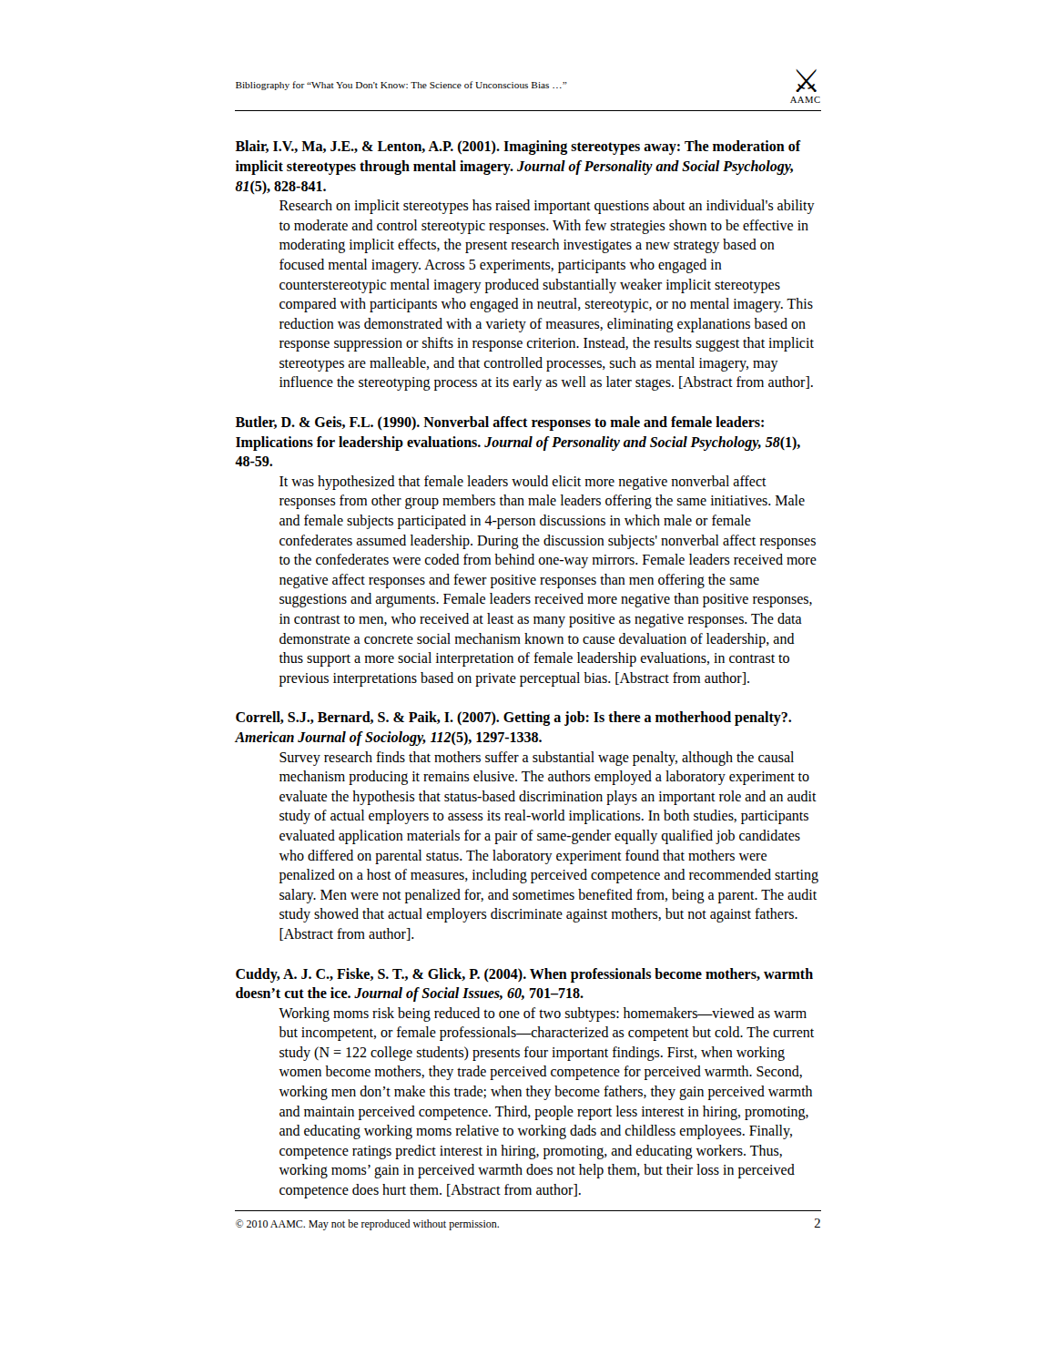Bibliography for “What You Don't Know: The Science of Unconscious Bias …”
⚔ AAMC
Blair, I.V., Ma, J.E., & Lenton, A.P. (2001). Imagining stereotypes away: The moderation of implicit stereotypes through mental imagery. Journal of Personality and Social Psychology, 81(5), 828-841.
Research on implicit stereotypes has raised important questions about an individual's ability to moderate and control stereotypic responses. With few strategies shown to be effective in moderating implicit effects, the present research investigates a new strategy based on focused mental imagery. Across 5 experiments, participants who engaged in counterstereotypic mental imagery produced substantially weaker implicit stereotypes compared with participants who engaged in neutral, stereotypic, or no mental imagery. This reduction was demonstrated with a variety of measures, eliminating explanations based on response suppression or shifts in response criterion. Instead, the results suggest that implicit stereotypes are malleable, and that controlled processes, such as mental imagery, may influence the stereotyping process at its early as well as later stages. [Abstract from author].
Butler, D. & Geis, F.L. (1990). Nonverbal affect responses to male and female leaders: Implications for leadership evaluations. Journal of Personality and Social Psychology, 58(1), 48-59.
It was hypothesized that female leaders would elicit more negative nonverbal affect responses from other group members than male leaders offering the same initiatives. Male and female subjects participated in 4-person discussions in which male or female confederates assumed leadership. During the discussion subjects' nonverbal affect responses to the confederates were coded from behind one-way mirrors. Female leaders received more negative affect responses and fewer positive responses than men offering the same suggestions and arguments. Female leaders received more negative than positive responses, in contrast to men, who received at least as many positive as negative responses. The data demonstrate a concrete social mechanism known to cause devaluation of leadership, and thus support a more social interpretation of female leadership evaluations, in contrast to previous interpretations based on private perceptual bias. [Abstract from author].
Correll, S.J., Bernard, S. & Paik, I. (2007). Getting a job: Is there a motherhood penalty?. American Journal of Sociology, 112(5), 1297-1338.
Survey research finds that mothers suffer a substantial wage penalty, although the causal mechanism producing it remains elusive. The authors employed a laboratory experiment to evaluate the hypothesis that status-based discrimination plays an important role and an audit study of actual employers to assess its real-world implications. In both studies, participants evaluated application materials for a pair of same-gender equally qualified job candidates who differed on parental status. The laboratory experiment found that mothers were penalized on a host of measures, including perceived competence and recommended starting salary. Men were not penalized for, and sometimes benefited from, being a parent. The audit study showed that actual employers discriminate against mothers, but not against fathers. [Abstract from author].
Cuddy, A. J. C., Fiske, S. T., & Glick, P. (2004). When professionals become mothers, warmth doesn’t cut the ice. Journal of Social Issues, 60, 701–718.
Working moms risk being reduced to one of two subtypes: homemakers—viewed as warm but incompetent, or female professionals—characterized as competent but cold. The current study (N = 122 college students) presents four important findings. First, when working women become mothers, they trade perceived competence for perceived warmth. Second, working men don’t make this trade; when they become fathers, they gain perceived warmth and maintain perceived competence. Third, people report less interest in hiring, promoting, and educating working moms relative to working dads and childless employees. Finally, competence ratings predict interest in hiring, promoting, and educating workers. Thus, working moms’ gain in perceived warmth does not help them, but their loss in perceived competence does hurt them. [Abstract from author].
© 2010 AAMC. May not be reproduced without permission.
2